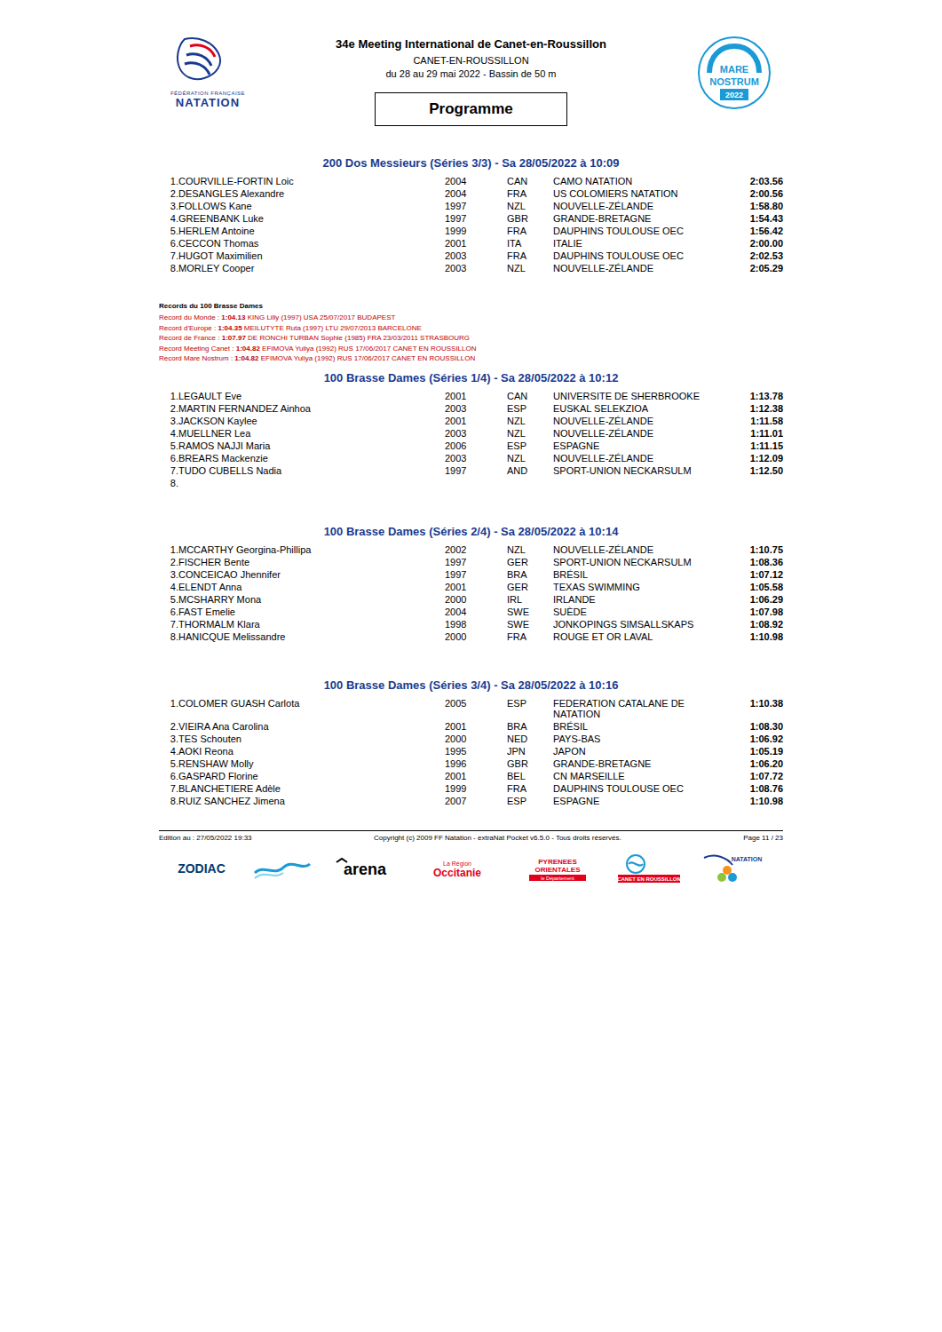FÉDÉRATION FRANÇAISE
NATATION
34e Meeting International de Canet-en-Roussillon
CANET-EN-ROUSSILLON
du 28 au 29 mai 2022 - Bassin de 50 m
Programme
MARE NOSTRUM 2022
200 Dos Messieurs (Séries 3/3) - Sa 28/05/2022 à 10:09
| 1. | COURVILLE-FORTIN Loic | 2004 | CAN | CAMO NATATION | 2:03.56 |
| 2. | DESANGLES Alexandre | 2004 | FRA | US COLOMIERS NATATION | 2:00.56 |
| 3. | FOLLOWS Kane | 1997 | NZL | NOUVELLE-ZÉLANDE | 1:58.80 |
| 4. | GREENBANK Luke | 1997 | GBR | GRANDE-BRETAGNE | 1:54.43 |
| 5. | HERLEM Antoine | 1999 | FRA | DAUPHINS TOULOUSE OEC | 1:56.42 |
| 6. | CECCON Thomas | 2001 | ITA | ITALIE | 2:00.00 |
| 7. | HUGOT Maximilien | 2003 | FRA | DAUPHINS TOULOUSE OEC | 2:02.53 |
| 8. | MORLEY Cooper | 2003 | NZL | NOUVELLE-ZÉLANDE | 2:05.29 |
Records du 100 Brasse Dames
Record du Monde : 1:04.13 KING Lilly (1997) USA 25/07/2017 BUDAPEST
Record d'Europe : 1:04.35 MEILUTYTE Ruta (1997) LTU 29/07/2013 BARCELONE
Record de France : 1:07.97 DE RONCHI TURBAN Sophie (1985) FRA 23/03/2011 STRASBOURG
Record Meeting Canet : 1:04.82 EFIMOVA Yuliya (1992) RUS 17/06/2017 CANET EN ROUSSILLON
Record Mare Nostrum : 1:04.82 EFIMOVA Yuliya (1992) RUS 17/06/2017 CANET EN ROUSSILLON
100 Brasse Dames (Séries 1/4) - Sa 28/05/2022 à 10:12
| 1. | LEGAULT Eve | 2001 | CAN | UNIVERSITE DE SHERBROOKE | 1:13.78 |
| 2. | MARTIN FERNANDEZ Ainhoa | 2003 | ESP | EUSKAL SELEKZIOA | 1:12.38 |
| 3. | JACKSON Kaylee | 2001 | NZL | NOUVELLE-ZÉLANDE | 1:11.58 |
| 4. | MUELLNER Lea | 2003 | NZL | NOUVELLE-ZÉLANDE | 1:11.01 |
| 5. | RAMOS NAJJI Maria | 2006 | ESP | ESPAGNE | 1:11.15 |
| 6. | BREARS Mackenzie | 2003 | NZL | NOUVELLE-ZÉLANDE | 1:12.09 |
| 7. | TUDO CUBELLS Nadia | 1997 | AND | SPORT-UNION NECKARSULM | 1:12.50 |
| 8. | | | | | |
100 Brasse Dames (Séries 2/4) - Sa 28/05/2022 à 10:14
| 1. | MCCARTHY Georgina-Phillipa | 2002 | NZL | NOUVELLE-ZÉLANDE | 1:10.75 |
| 2. | FISCHER Bente | 1997 | GER | SPORT-UNION NECKARSULM | 1:08.36 |
| 3. | CONCEICAO Jhennifer | 1997 | BRA | BRÉSIL | 1:07.12 |
| 4. | ELENDT Anna | 2001 | GER | TEXAS SWIMMING | 1:05.58 |
| 5. | MCSHARRY Mona | 2000 | IRL | IRLANDE | 1:06.29 |
| 6. | FAST Emelie | 2004 | SWE | SUÈDE | 1:07.98 |
| 7. | THORMALM Klara | 1998 | SWE | JONKOPINGS SIMSALLSKAPS | 1:08.92 |
| 8. | HANICQUE Melissandre | 2000 | FRA | ROUGE ET OR LAVAL | 1:10.98 |
100 Brasse Dames (Séries 3/4) - Sa 28/05/2022 à 10:16
| 1. | COLOMER GUASH Carlota | 2005 | ESP | FEDERATION CATALANE DE NATATION | 1:10.38 |
| 2. | VIEIRA Ana Carolina | 2001 | BRA | BRÉSIL | 1:08.30 |
| 3. | TES Schouten | 2000 | NED | PAYS-BAS | 1:06.92 |
| 4. | AOKI Reona | 1995 | JPN | JAPON | 1:05.19 |
| 5. | RENSHAW Molly | 1996 | GBR | GRANDE-BRETAGNE | 1:06.20 |
| 6. | GASPARD Florine | 2001 | BEL | CN MARSEILLE | 1:07.72 |
| 7. | BLANCHETIERE Adèle | 1999 | FRA | DAUPHINS TOULOUSE OEC | 1:08.76 |
| 8. | RUIZ SANCHEZ Jimena | 2007 | ESP | ESPAGNE | 1:10.98 |
Edition au : 27/05/2022 19:33
Copyright (c) 2009 FF Natation - extraNat Pocket v6.5.0 - Tous droits réservés.
Page 11 / 23
ZODIAC
arena
La Région Occitanie
PYRENEES ORIENTALES le Département
CANET EN ROUSSILLON
NATATION